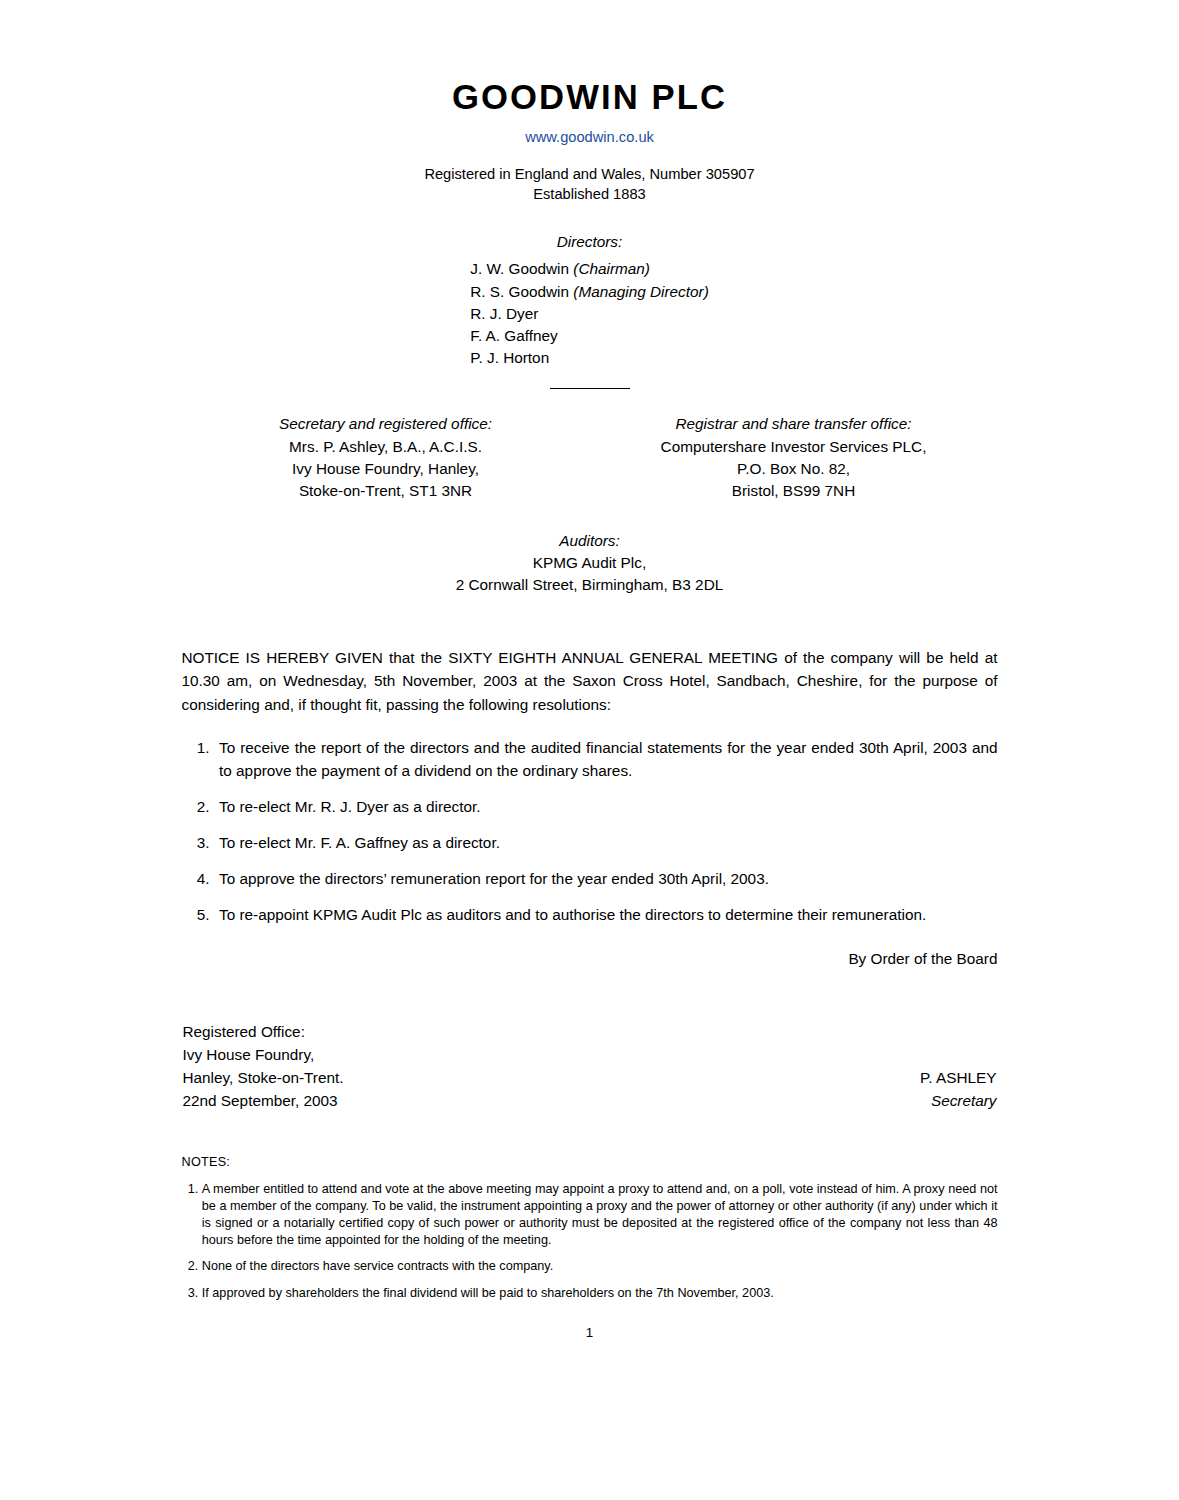GOODWIN PLC
www.goodwin.co.uk
Registered in England and Wales, Number 305907
Established 1883
Directors:
J. W. Goodwin (Chairman)
R. S. Goodwin (Managing Director)
R. J. Dyer
F. A. Gaffney
P. J. Horton
| Secretary and registered office: Mrs. P. Ashley, B.A., A.C.I.S. Ivy House Foundry, Hanley, Stoke-on-Trent, ST1 3NR | Registrar and share transfer office: Computershare Investor Services PLC, P.O. Box No. 82, Bristol, BS99 7NH |
Auditors:
KPMG Audit Plc,
2 Cornwall Street, Birmingham, B3 2DL
NOTICE IS HEREBY GIVEN that the SIXTY EIGHTH ANNUAL GENERAL MEETING of the company will be held at 10.30 am, on Wednesday, 5th November, 2003 at the Saxon Cross Hotel, Sandbach, Cheshire, for the purpose of considering and, if thought fit, passing the following resolutions:
To receive the report of the directors and the audited financial statements for the year ended 30th April, 2003 and to approve the payment of a dividend on the ordinary shares.
To re-elect Mr. R. J. Dyer as a director.
To re-elect Mr. F. A. Gaffney as a director.
To approve the directors’ remuneration report for the year ended 30th April, 2003.
To re-appoint KPMG Audit Plc as auditors and to authorise the directors to determine their remuneration.
By Order of the Board
| Registered Office: Ivy House Foundry, Hanley, Stoke-on-Trent. 22nd September, 2003 | P. ASHLEY Secretary |
NOTES:
A member entitled to attend and vote at the above meeting may appoint a proxy to attend and, on a poll, vote instead of him. A proxy need not be a member of the company. To be valid, the instrument appointing a proxy and the power of attorney or other authority (if any) under which it is signed or a notarially certified copy of such power or authority must be deposited at the registered office of the company not less than 48 hours before the time appointed for the holding of the meeting.
None of the directors have service contracts with the company.
If approved by shareholders the final dividend will be paid to shareholders on the 7th November, 2003.
1